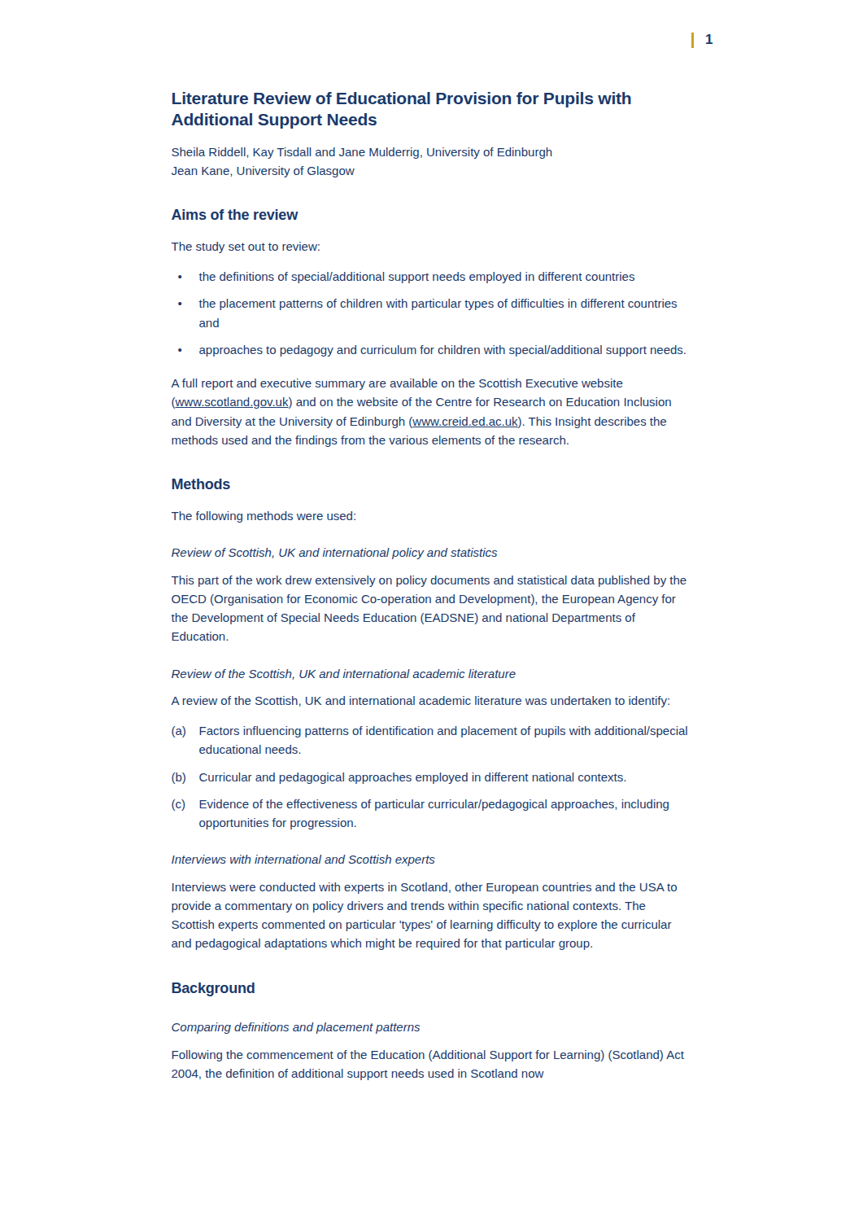1
Literature Review of Educational Provision for Pupils with Additional Support Needs
Sheila Riddell, Kay Tisdall and Jane Mulderrig, University of Edinburgh Jean Kane, University of Glasgow
Aims of the review
The study set out to review:
the definitions of special/additional support needs employed in different countries
the placement patterns of children with particular types of difficulties in different countries and
approaches to pedagogy and curriculum for children with special/additional support needs.
A full report and executive summary are available on the Scottish Executive website (www.scotland.gov.uk) and on the website of the Centre for Research on Education Inclusion and Diversity at the University of Edinburgh (www.creid.ed.ac.uk). This Insight describes the methods used and the findings from the various elements of the research.
Methods
The following methods were used:
Review of Scottish, UK and international policy and statistics
This part of the work drew extensively on policy documents and statistical data published by the OECD (Organisation for Economic Co-operation and Development), the European Agency for the Development of Special Needs Education (EADSNE) and national Departments of Education.
Review of the Scottish, UK and international academic literature
A review of the Scottish, UK and international academic literature was undertaken to identify:
Factors influencing patterns of identification and placement of pupils with additional/special educational needs.
Curricular and pedagogical approaches employed in different national contexts.
Evidence of the effectiveness of particular curricular/pedagogical approaches, including opportunities for progression.
Interviews with international and Scottish experts
Interviews were conducted with experts in Scotland, other European countries and the USA to provide a commentary on policy drivers and trends within specific national contexts. The Scottish experts commented on particular 'types' of learning difficulty to explore the curricular and pedagogical adaptations which might be required for that particular group.
Background
Comparing definitions and placement patterns
Following the commencement of the Education (Additional Support for Learning) (Scotland) Act 2004, the definition of additional support needs used in Scotland now